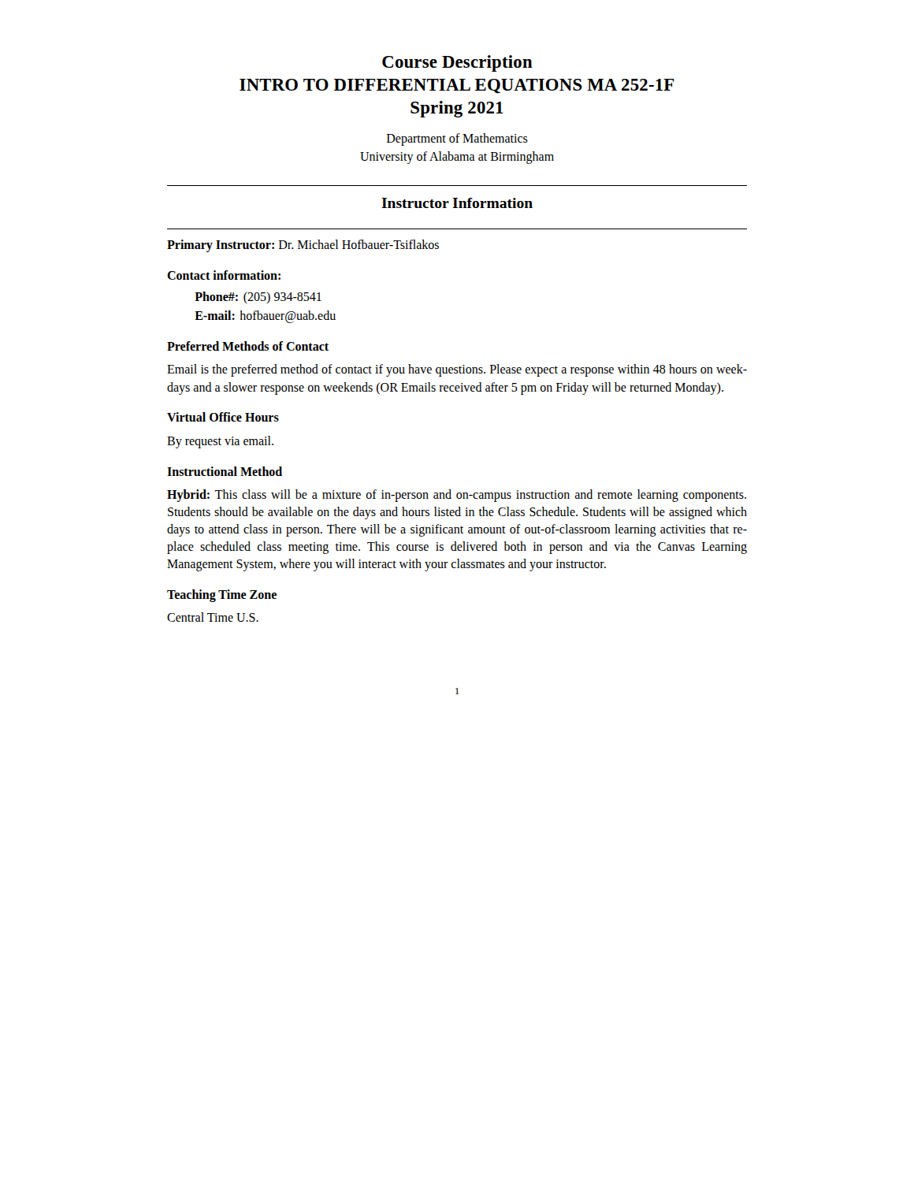Course Description
INTRO TO DIFFERENTIAL EQUATIONS MA 252-1F
Spring 2021
Department of Mathematics
University of Alabama at Birmingham
Instructor Information
Primary Instructor: Dr. Michael Hofbauer-Tsiflakos
Contact information:
Phone#:
(205) 934-8541
E-mail:
hofbauer@uab.edu
Preferred Methods of Contact
Email is the preferred method of contact if you have questions. Please expect a response within 48 hours on weekdays and a slower response on weekends (OR Emails received after 5 pm on Friday will be returned Monday).
Virtual Office Hours
By request via email.
Instructional Method
Hybrid: This class will be a mixture of in-person and on-campus instruction and remote learning components. Students should be available on the days and hours listed in the Class Schedule. Students will be assigned which days to attend class in person. There will be a significant amount of out-of-classroom learning activities that replace scheduled class meeting time. This course is delivered both in person and via the Canvas Learning Management System, where you will interact with your classmates and your instructor.
Teaching Time Zone
Central Time U.S.
1